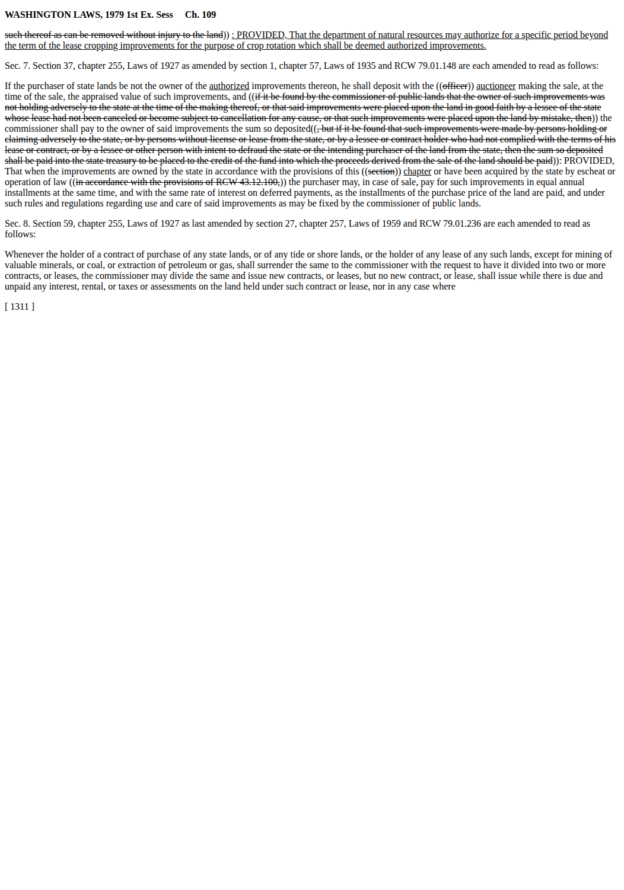WASHINGTON LAWS, 1979 1st Ex. Sess Ch. 109
such thereof as can be removed without injury to the land)) : PROVIDED, That the department of natural resources may authorize for a specific period beyond the term of the lease cropping improvements for the purpose of crop rotation which shall be deemed authorized improvements.
Sec. 7. Section 37, chapter 255, Laws of 1927 as amended by section 1, chapter 57, Laws of 1935 and RCW 79.01.148 are each amended to read as follows:
If the purchaser of state lands be not the owner of the authorized improvements thereon, he shall deposit with the ((officer)) auctioneer making the sale, at the time of the sale, the appraised value of such improvements, and ((if it be found by the commissioner of public lands that the owner of such improvements was not holding adversely to the state at the time of the making thereof, or that said improvements were placed upon the land in good faith by a lessee of the state whose lease had not been canceled or become subject to cancellation for any cause, or that such improvements were placed upon the land by mistake, then)) the commissioner shall pay to the owner of said improvements the sum so deposited((, but if it be found that such improvements were made by persons holding or claiming adversely to the state, or by persons without license or lease from the state, or by a lessee or contract holder who had not complied with the terms of his lease or contract, or by a lessee or other person with intent to defraud the state or the intending purchaser of the land from the state, then the sum so deposited shall be paid into the state treasury to be placed to the credit of the fund into which the proceeds derived from the sale of the land should be paid)): PROVIDED, That when the improvements are owned by the state in accordance with the provisions of this ((section)) chapter or have been acquired by the state by escheat or operation of law ((in accordance with the provisions of RCW 43.12.100,)) the purchaser may, in case of sale, pay for such improvements in equal annual installments at the same time, and with the same rate of interest on deferred payments, as the installments of the purchase price of the land are paid, and under such rules and regulations regarding use and care of said improvements as may be fixed by the commissioner of public lands.
Sec. 8. Section 59, chapter 255, Laws of 1927 as last amended by section 27, chapter 257, Laws of 1959 and RCW 79.01.236 are each amended to read as follows:
Whenever the holder of a contract of purchase of any state lands, or of any tide or shore lands, or the holder of any lease of any such lands, except for mining of valuable minerals, or coal, or extraction of petroleum or gas, shall surrender the same to the commissioner with the request to have it divided into two or more contracts, or leases, the commissioner may divide the same and issue new contracts, or leases, but no new contract, or lease, shall issue while there is due and unpaid any interest, rental, or taxes or assessments on the land held under such contract or lease, nor in any case where
[ 1311 ]